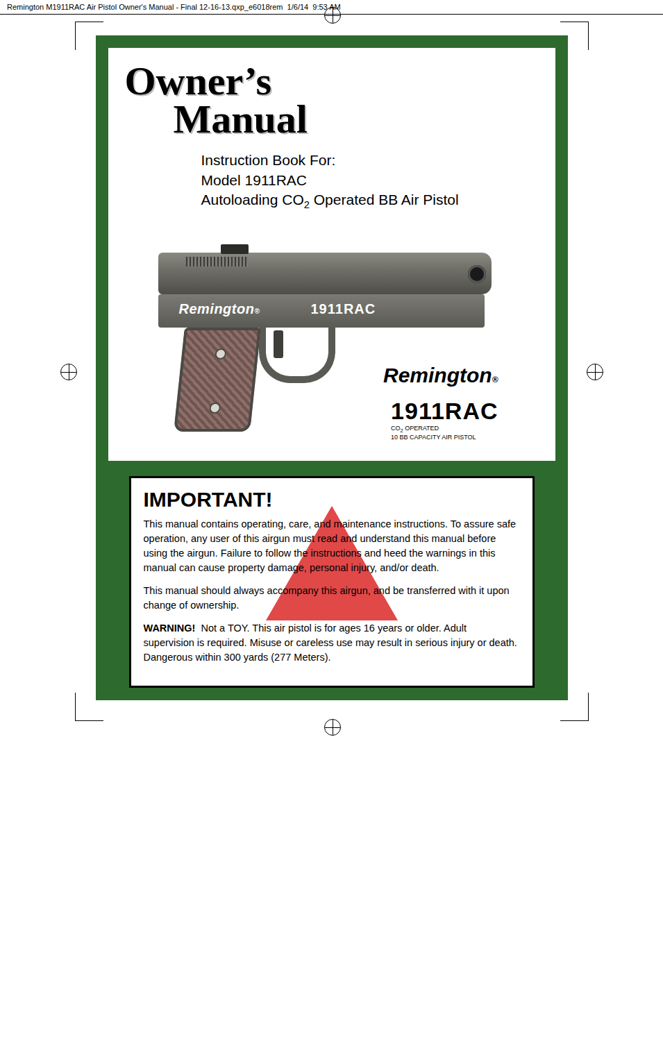Remington M1911RAC Air Pistol Owner's Manual - Final 12-16-13.qxp_e6018rem 1/6/14 9:53 AM
Owner’s Manual
Instruction Book For:
Model 1911RAC
Autoloading CO2 Operated BB Air Pistol
Remington®
1911RAC
Remington®
1911RAC
CO2 OPERATED
10 BB CAPACITY AIR PISTOL
IMPORTANT!
This manual contains operating, care, and maintenance instructions. To assure safe operation, any user of this airgun must read and understand this manual before using the airgun. Failure to follow the instructions and heed the warnings in this manual can cause property damage, personal injury, and/or death.
This manual should always accompany this airgun, and be transferred with it upon change of ownership.
WARNING! Not a TOY. This air pistol is for ages 16 years or older. Adult supervision is required. Misuse or careless use may result in serious injury or death. Dangerous within 300 yards (277 Meters).